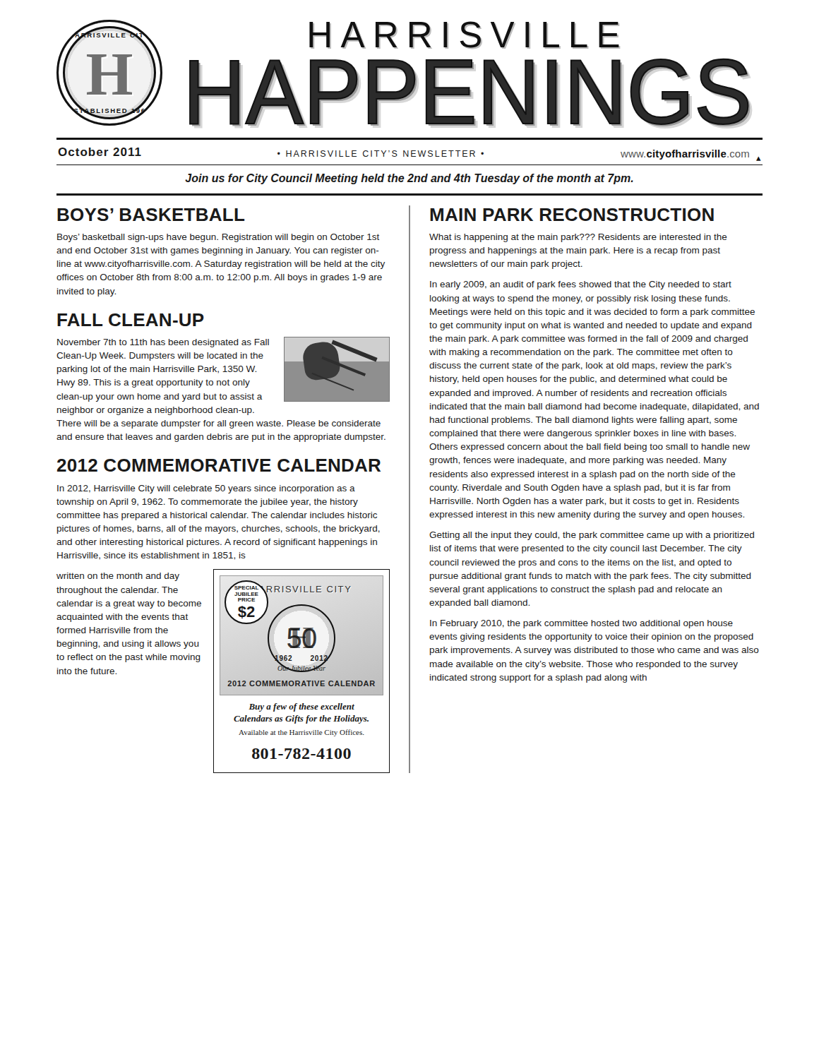Harrisville City H Established 1962
HARRISVILLE
HAPPENINGS
October 2011
• Harrisville City’s Newsletter •
www.cityofharrisville.com▴
Join us for City Council Meeting held the 2nd and 4th Tuesday of the month at 7pm.
Boys’ Basketball
Boys’ basketball sign-ups have begun. Registration will begin on October 1st and end October 31st with games beginning in January. You can register on-line at www.cityofharrisville.com. A Saturday registration will be held at the city offices on October 8th from 8:00 a.m. to 12:00 p.m. All boys in grades 1-9 are invited to play.
Fall Clean-Up
November 7th to 11th has been designated as Fall Clean-Up Week. Dumpsters will be located in the parking lot of the main Harrisville Park, 1350 W. Hwy 89. This is a great opportunity to not only clean-up your own home and yard but to assist a neighbor or organize a neighborhood clean-up. There will be a separate dumpster for all green waste. Please be considerate and ensure that leaves and garden debris are put in the appropriate dumpster.
2012 Commemorative Calendar
In 2012, Harrisville City will celebrate 50 years since incorporation as a township on April 9, 1962. To commemorate the jubilee year, the history committee has prepared a historical calendar. The calendar includes historic pictures of homes, barns, all of the mayors, churches, schools, the brickyard, and other interesting historical pictures. A record of significant happenings in Harrisville, since its establishment in 1851, is
written on the month and day throughout the calendar. The calendar is a great way to become acquainted with the events that formed Harrisville from the beginning, and using it allows you to reflect on the past while moving into the future.
Special Jubilee Price $2
HARRISVILLE CITY
H
50
1962 2012
Our Jubilee Year
2012 COMMEMORATIVE CALENDAR
Buy a few of these excellent
Calendars as Gifts for the Holidays.
Available at the Harrisville City Offices.
801-782-4100
Main Park Reconstruction
What is happening at the main park??? Residents are interested in the progress and happenings at the main park. Here is a recap from past newsletters of our main park project.
In early 2009, an audit of park fees showed that the City needed to start looking at ways to spend the money, or possibly risk losing these funds. Meetings were held on this topic and it was decided to form a park committee to get community input on what is wanted and needed to update and expand the main park. A park committee was formed in the fall of 2009 and charged with making a recommendation on the park. The committee met often to discuss the current state of the park, look at old maps, review the park’s history, held open houses for the public, and determined what could be expanded and improved. A number of residents and recreation officials indicated that the main ball diamond had become inadequate, dilapidated, and had functional problems. The ball diamond lights were falling apart, some complained that there were dangerous sprinkler boxes in line with bases. Others expressed concern about the ball field being too small to handle new growth, fences were inadequate, and more parking was needed. Many residents also expressed interest in a splash pad on the north side of the county. Riverdale and South Ogden have a splash pad, but it is far from Harrisville. North Ogden has a water park, but it costs to get in. Residents expressed interest in this new amenity during the survey and open houses.
Getting all the input they could, the park committee came up with a prioritized list of items that were presented to the city council last December. The city council reviewed the pros and cons to the items on the list, and opted to pursue additional grant funds to match with the park fees. The city submitted several grant applications to construct the splash pad and relocate an expanded ball diamond.
In February 2010, the park committee hosted two additional open house events giving residents the opportunity to voice their opinion on the proposed park improvements. A survey was distributed to those who came and was also made available on the city’s website. Those who responded to the survey indicated strong support for a splash pad along with